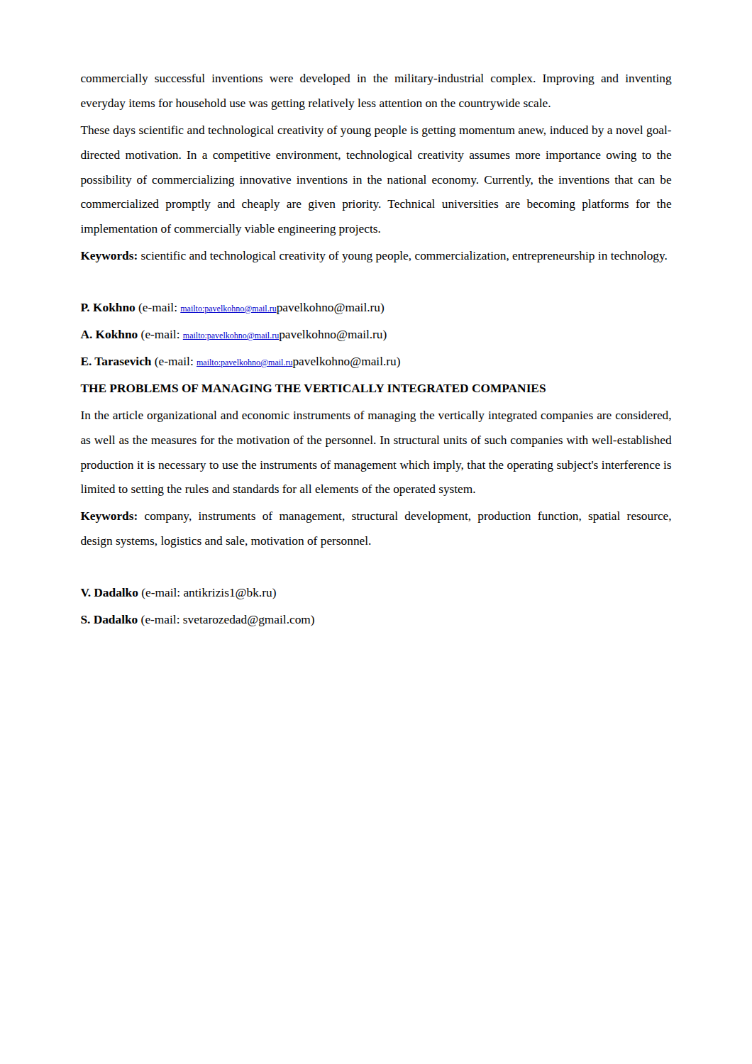commercially successful inventions were developed in the military-industrial complex. Improving and inventing everyday items for household use was getting relatively less attention on the countrywide scale.
These days scientific and technological creativity of young people is getting momentum anew, induced by a novel goal-directed motivation. In a competitive environment, technological creativity assumes more importance owing to the possibility of commercializing innovative inventions in the national economy. Currently, the inventions that can be commercialized promptly and cheaply are given priority. Technical universities are becoming platforms for the implementation of commercially viable engineering projects.
Keywords: scientific and technological creativity of young people, commercialization, entrepreneurship in technology.
P. Kokhno (e-mail: mailto:pavelkohno@mail.rupavelkohno@mail.ru)
A. Kokhno (e-mail: mailto:pavelkohno@mail.rupavelkohno@mail.ru)
E. Tarasevich (e-mail: mailto:pavelkohno@mail.rupavelkohno@mail.ru)
THE PROBLEMS OF MANAGING THE VERTICALLY INTEGRATED COMPANIES
In the article organizational and economic instruments of managing the vertically integrated companies are considered, as well as the measures for the motivation of the personnel. In structural units of such companies with well-established production it is necessary to use the instruments of management which imply, that the operating subject's interference is limited to setting the rules and standards for all elements of the operated system.
Keywords: company, instruments of management, structural development, production function, spatial resource, design systems, logistics and sale, motivation of personnel.
V. Dadalko (e-mail: antikrizis1@bk.ru)
S. Dadalko (e-mail: svetarozedad@gmail.com)